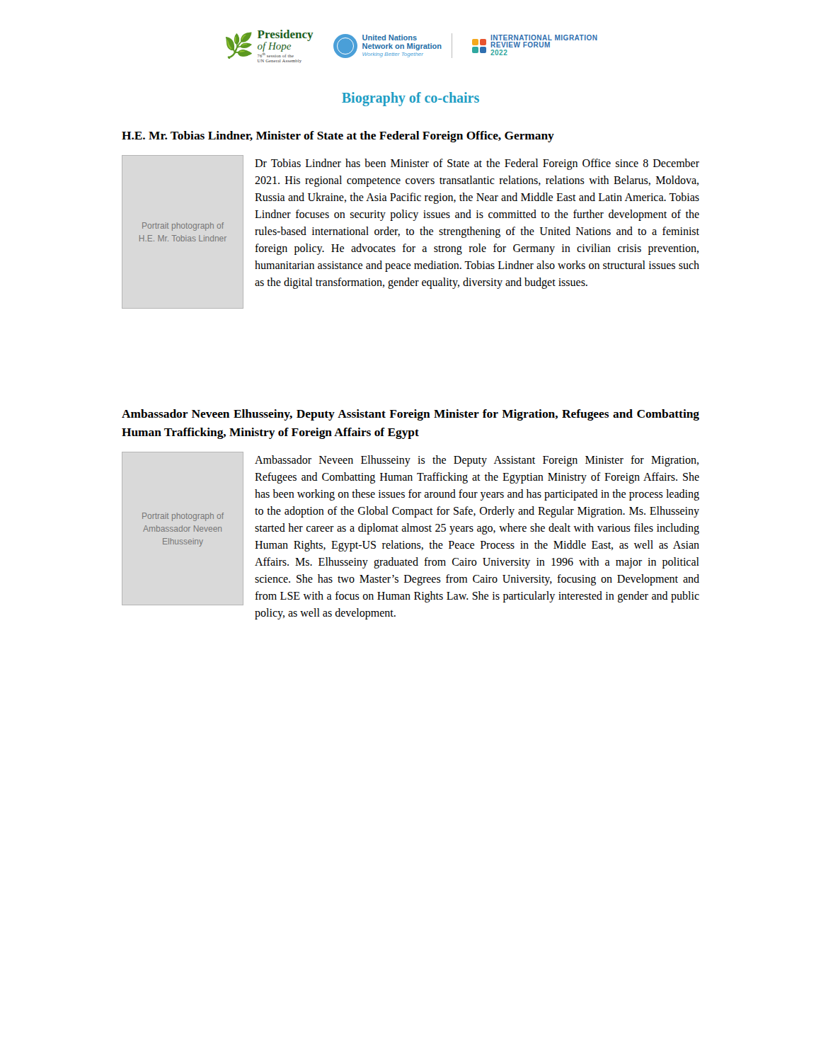🌿
Presidency
of Hope
76th session of the
UN General Assembly
United Nations
Network on Migration
Working Better Together
INTERNATIONAL MIGRATION
REVIEW FORUM
2022
Biography of co-chairs
H.E. Mr. Tobias Lindner, Minister of State at the Federal Foreign Office, Germany
Portrait photograph of
H.E. Mr. Tobias Lindner
Dr Tobias Lindner has been Minister of State at the Federal Foreign Office since 8 December 2021. His regional competence covers transatlantic relations, relations with Belarus, Moldova, Russia and Ukraine, the Asia Pacific region, the Near and Middle East and Latin America. Tobias Lindner focuses on security policy issues and is committed to the further development of the rules-based international order, to the strengthening of the United Nations and to a feminist foreign policy. He advocates for a strong role for Germany in civilian crisis prevention, humanitarian assistance and peace mediation. Tobias Lindner also works on structural issues such as the digital transformation, gender equality, diversity and budget issues.
Ambassador Neveen Elhusseiny, Deputy Assistant Foreign Minister for Migration, Refugees and Combatting Human Trafficking, Ministry of Foreign Affairs of Egypt
Portrait photograph of
Ambassador Neveen Elhusseiny
Ambassador Neveen Elhusseiny is the Deputy Assistant Foreign Minister for Migration, Refugees and Combatting Human Trafficking at the Egyptian Ministry of Foreign Affairs. She has been working on these issues for around four years and has participated in the process leading to the adoption of the Global Compact for Safe, Orderly and Regular Migration. Ms. Elhusseiny started her career as a diplomat almost 25 years ago, where she dealt with various files including Human Rights, Egypt-US relations, the Peace Process in the Middle East, as well as Asian Affairs. Ms. Elhusseiny graduated from Cairo University in 1996 with a major in political science. She has two Master’s Degrees from Cairo University, focusing on Development and from LSE with a focus on Human Rights Law. She is particularly interested in gender and public policy, as well as development.